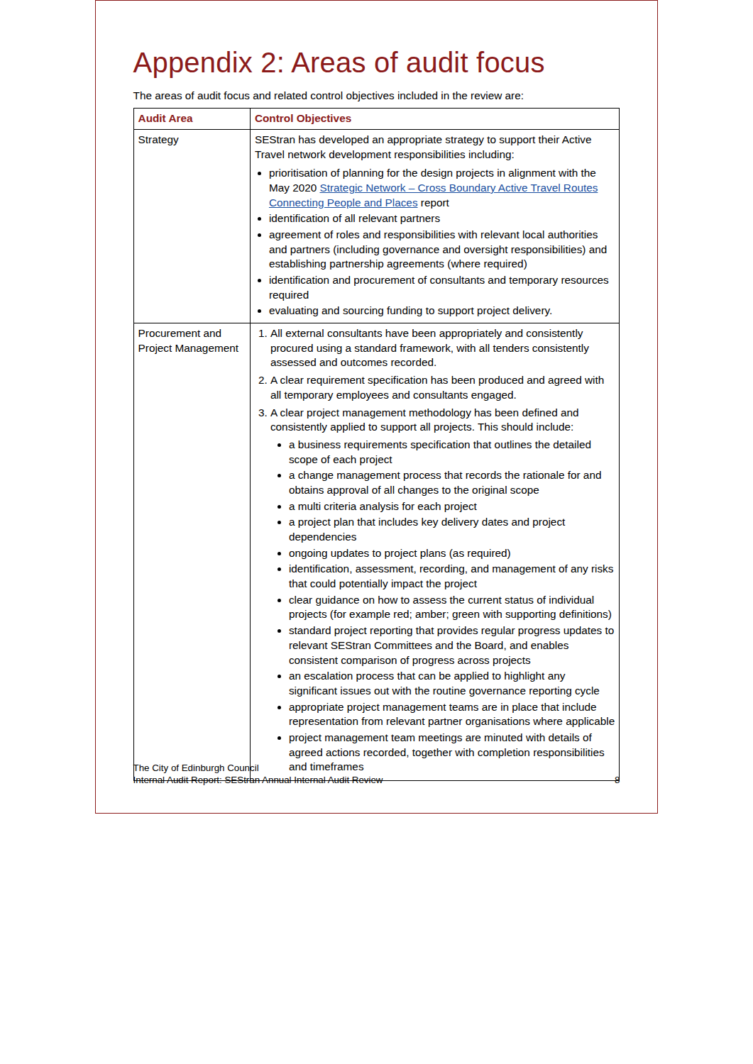Appendix 2: Areas of audit focus
The areas of audit focus and related control objectives included in the review are:
| Audit Area | Control Objectives |
| --- | --- |
| Strategy | SEStran has developed an appropriate strategy to support their Active Travel network development responsibilities including: prioritisation of planning for the design projects in alignment with the May 2020 Strategic Network – Cross Boundary Active Travel Routes Connecting People and Places report identification of all relevant partners agreement of roles and responsibilities with relevant local authorities and partners (including governance and oversight responsibilities) and establishing partnership agreements (where required) identification and procurement of consultants and temporary resources required evaluating and sourcing funding to support project delivery. |
| Procurement and Project Management | All external consultants have been appropriately and consistently procured using a standard framework, with all tenders consistently assessed and outcomes recorded. A clear requirement specification has been produced and agreed with all temporary employees and consultants engaged. A clear project management methodology has been defined and consistently applied to support all projects. This should include: a business requirements specification that outlines the detailed scope of each project a change management process that records the rationale for and obtains approval of all changes to the original scope a multi criteria analysis for each project a project plan that includes key delivery dates and project dependencies ongoing updates to project plans (as required) identification, assessment, recording, and management of any risks that could potentially impact the project clear guidance on how to assess the current status of individual projects (for example red; amber; green with supporting definitions) standard project reporting that provides regular progress updates to relevant SEStran Committees and the Board, and enables consistent comparison of progress across projects an escalation process that can be applied to highlight any significant issues out with the routine governance reporting cycle appropriate project management teams are in place that include representation from relevant partner organisations where applicable project management team meetings are minuted with details of agreed actions recorded, together with completion responsibilities and timeframes |
The City of Edinburgh Council
Internal Audit Report: SEStran Annual Internal Audit Review
8